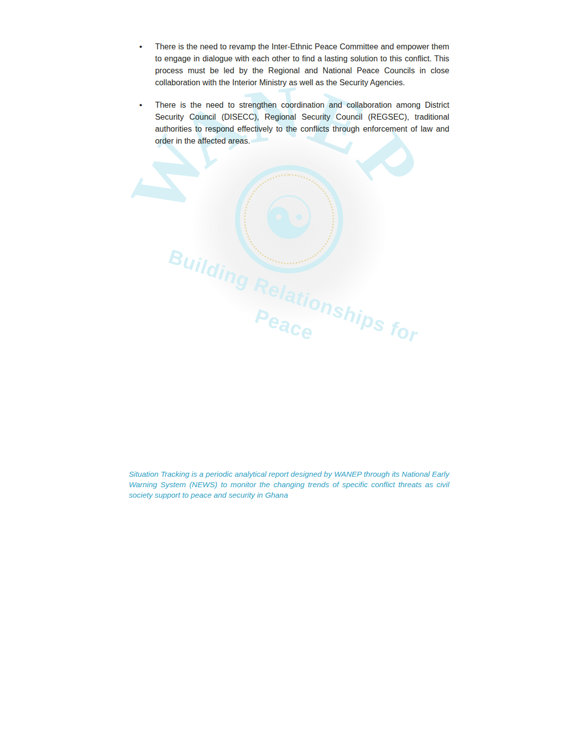W A N E P
☯
Building Relationships for Peace
There is the need to revamp the Inter-Ethnic Peace Committee and empower them to engage in dialogue with each other to find a lasting solution to this conflict. This process must be led by the Regional and National Peace Councils in close collaboration with the Interior Ministry as well as the Security Agencies.
There is the need to strengthen coordination and collaboration among District Security Council (DISECC), Regional Security Council (REGSEC), traditional authorities to respond effectively to the conflicts through enforcement of law and order in the affected areas.
Situation Tracking is a periodic analytical report designed by WANEP through its National Early Warning System (NEWS) to monitor the changing trends of specific conflict threats as civil society support to peace and security in Ghana